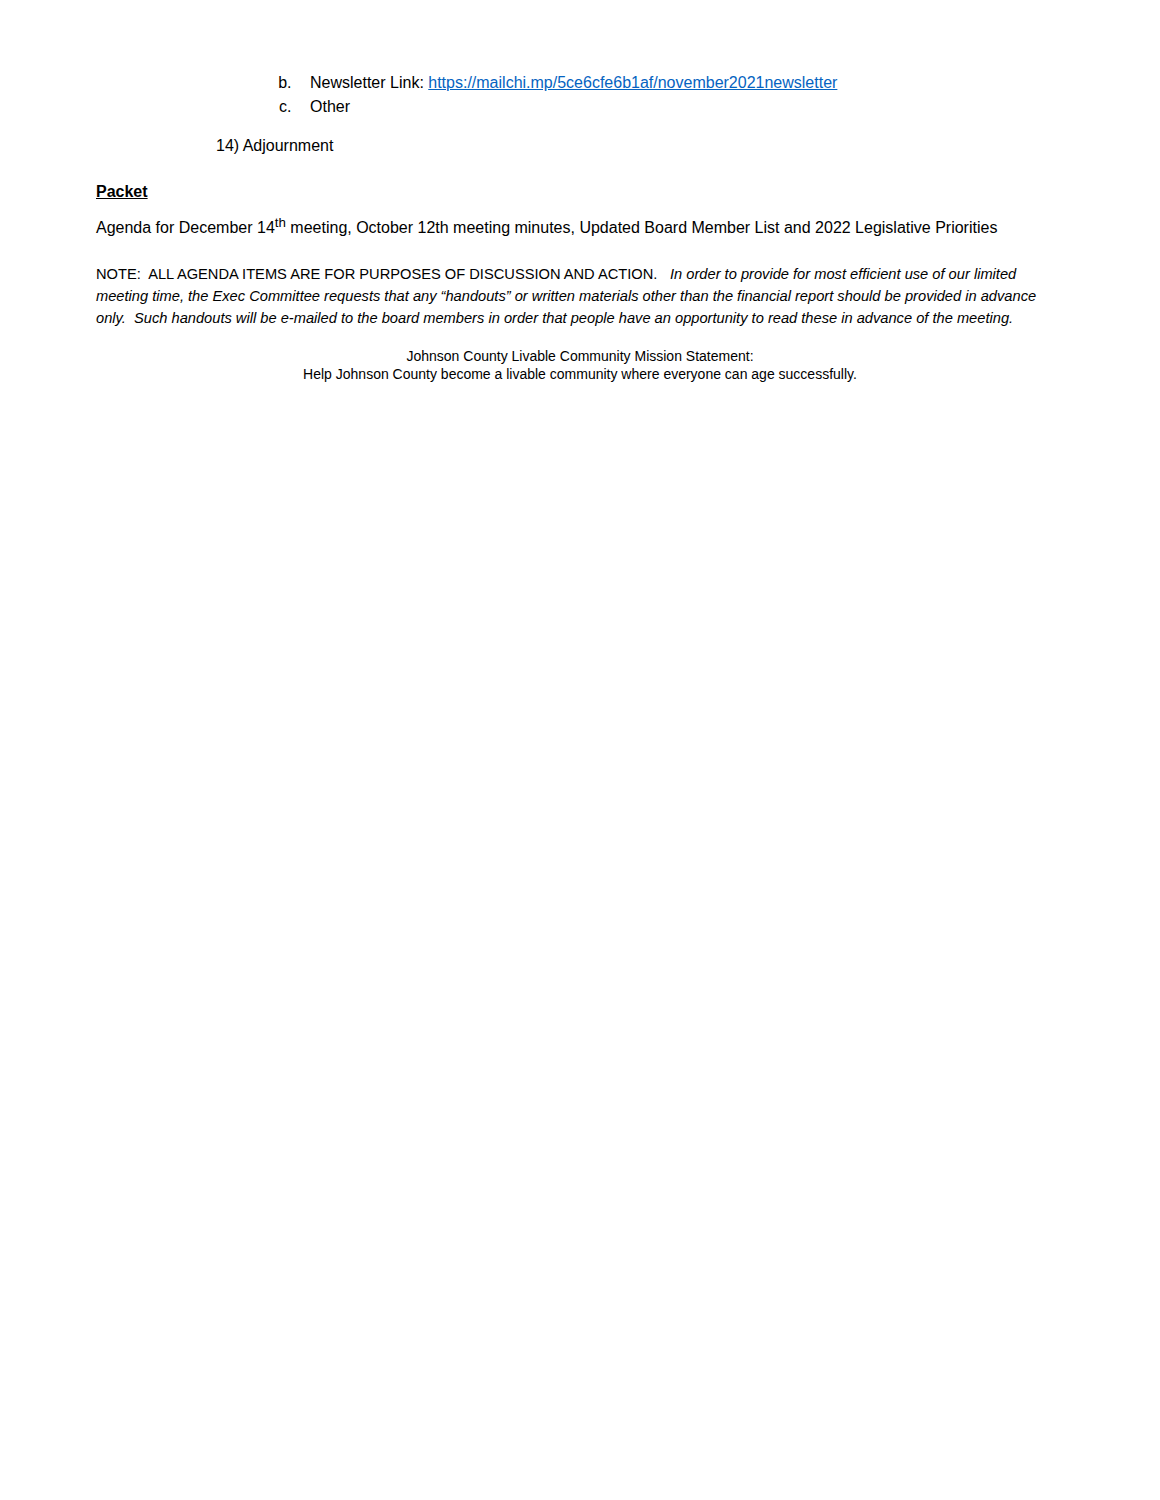Newsletter Link: https://mailchi.mp/5ce6cfe6b1af/november2021newsletter
Other
14) Adjournment
Packet
Agenda for December 14th meeting, October 12th meeting minutes, Updated Board Member List and 2022 Legislative Priorities
Note: ALL AGENDA ITEMS ARE FOR PURPOSES OF DISCUSSION AND ACTION. In order to provide for most efficient use of our limited meeting time, the Exec Committee requests that any “handouts” or written materials other than the financial report should be provided in advance only. Such handouts will be e-mailed to the board members in order that people have an opportunity to read these in advance of the meeting.
Johnson County Livable Community Mission Statement:
Help Johnson County become a livable community where everyone can age successfully.